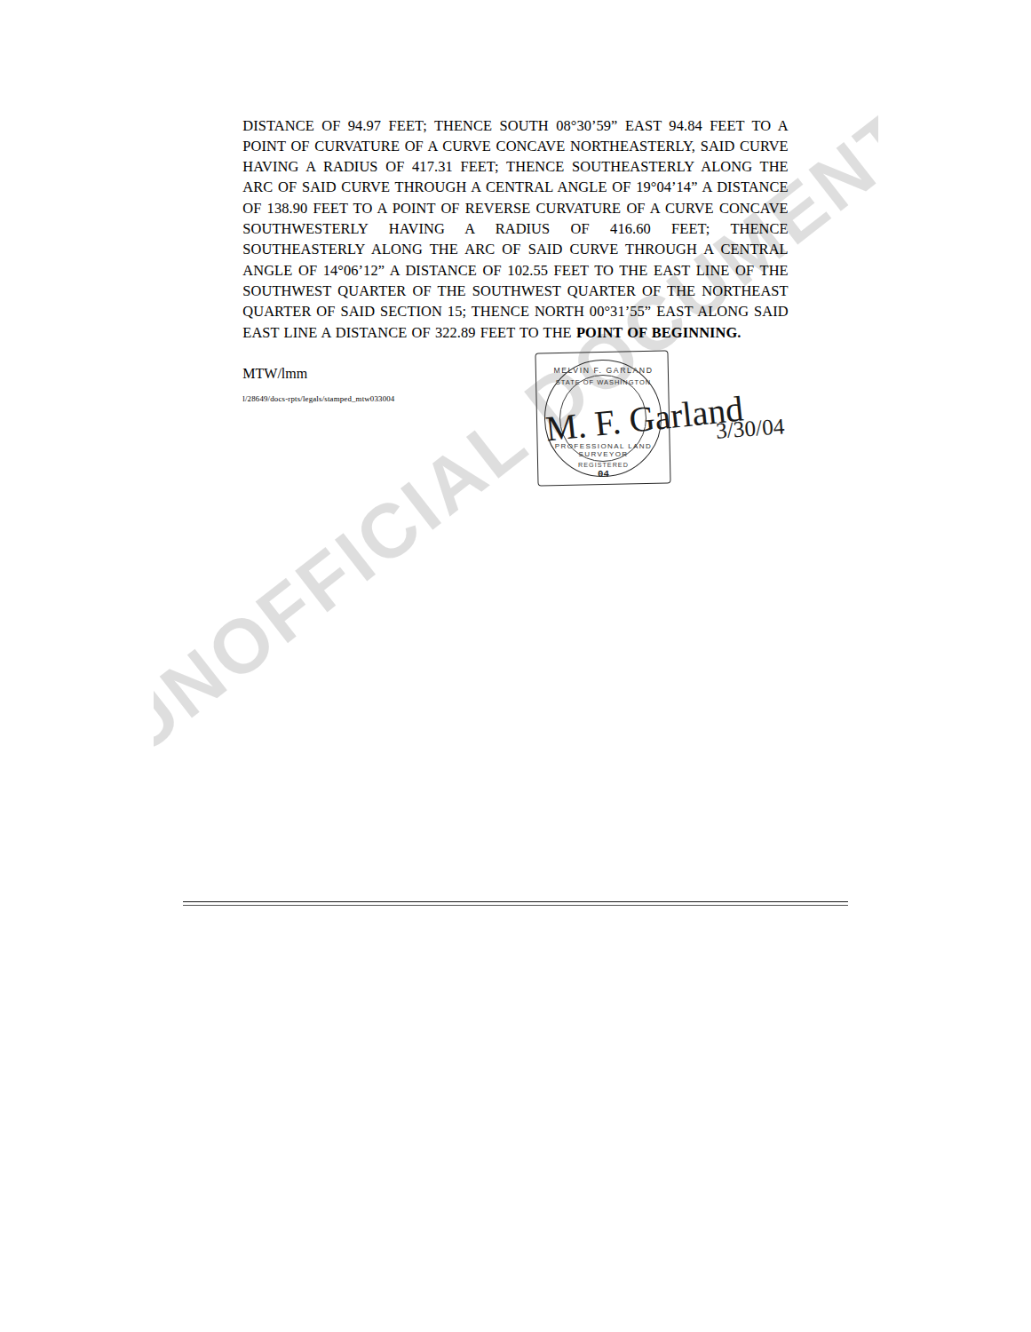UNOFFICIAL DOCUMENT
DISTANCE OF 94.97 FEET; THENCE SOUTH 08°30’59” EAST 94.84 FEET TO A POINT OF CURVATURE OF A CURVE CONCAVE NORTHEASTERLY, SAID CURVE HAVING A RADIUS OF 417.31 FEET; THENCE SOUTHEASTERLY ALONG THE ARC OF SAID CURVE THROUGH A CENTRAL ANGLE OF 19°04’14” A DISTANCE OF 138.90 FEET TO A POINT OF REVERSE CURVATURE OF A CURVE CONCAVE SOUTHWESTERLY HAVING A RADIUS OF 416.60 FEET; THENCE SOUTHEASTERLY ALONG THE ARC OF SAID CURVE THROUGH A CENTRAL ANGLE OF 14°06’12” A DISTANCE OF 102.55 FEET TO THE EAST LINE OF THE SOUTHWEST QUARTER OF THE SOUTHWEST QUARTER OF THE NORTHEAST QUARTER OF SAID SECTION 15; THENCE NORTH 00°31’55” EAST ALONG SAID EAST LINE A DISTANCE OF 322.89 FEET TO THE POINT OF BEGINNING.
MTW/lmm
l/28649/docs-rpts/legals/stamped_mtw033004
MELVIN F. GARLAND
STATE OF WASHINGTON
PROFESSIONAL LAND SURVEYOR
REGISTERED
04
M. F. Garland
3/30/04